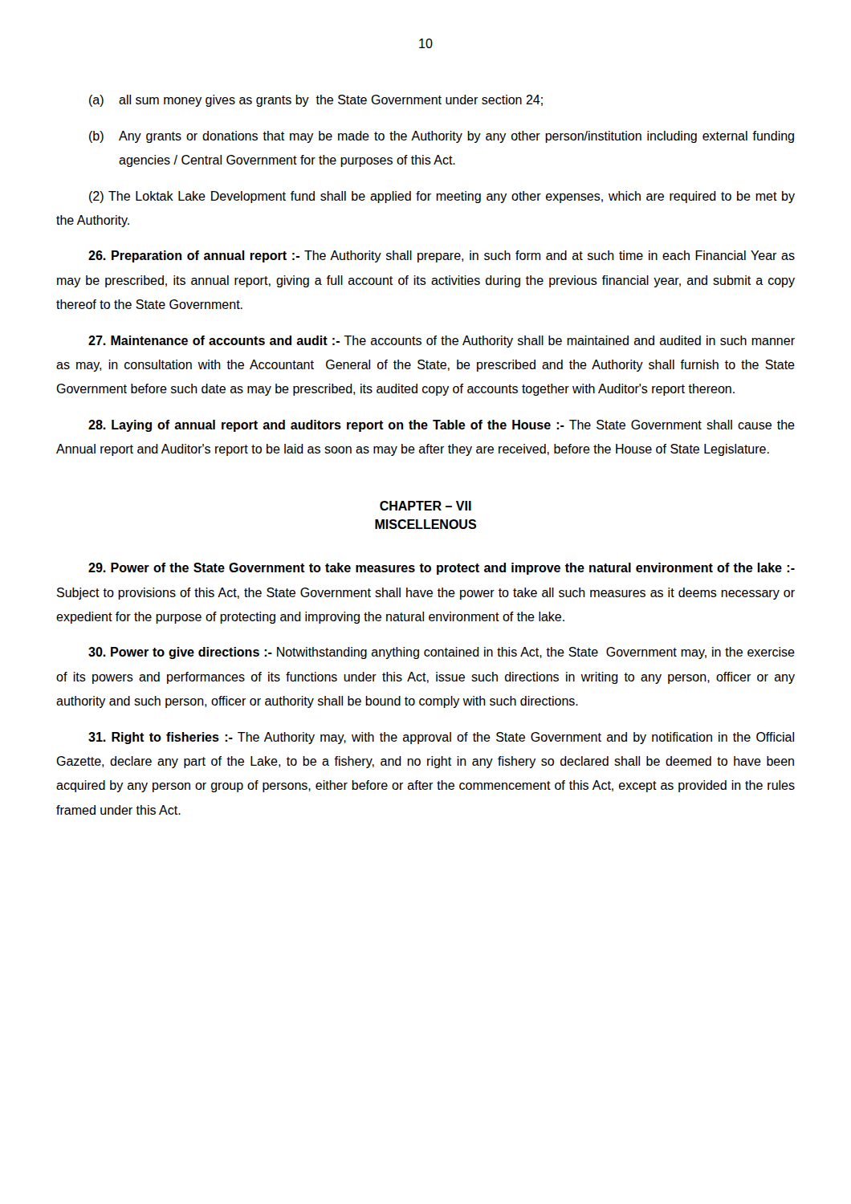10
(a) all sum money gives as grants by the State Government under section 24;
(b) Any grants or donations that may be made to the Authority by any other person/institution including external funding agencies / Central Government for the purposes of this Act.
(2) The Loktak Lake Development fund shall be applied for meeting any other expenses, which are required to be met by the Authority.
26. Preparation of annual report :- The Authority shall prepare, in such form and at such time in each Financial Year as may be prescribed, its annual report, giving a full account of its activities during the previous financial year, and submit a copy thereof to the State Government.
27. Maintenance of accounts and audit :- The accounts of the Authority shall be maintained and audited in such manner as may, in consultation with the Accountant General of the State, be prescribed and the Authority shall furnish to the State Government before such date as may be prescribed, its audited copy of accounts together with Auditor's report thereon.
28. Laying of annual report and auditors report on the Table of the House :- The State Government shall cause the Annual report and Auditor's report to be laid as soon as may be after they are received, before the House of State Legislature.
CHAPTER – VII MISCELLENOUS
29. Power of the State Government to take measures to protect and improve the natural environment of the lake :- Subject to provisions of this Act, the State Government shall have the power to take all such measures as it deems necessary or expedient for the purpose of protecting and improving the natural environment of the lake.
30. Power to give directions :- Notwithstanding anything contained in this Act, the State Government may, in the exercise of its powers and performances of its functions under this Act, issue such directions in writing to any person, officer or any authority and such person, officer or authority shall be bound to comply with such directions.
31. Right to fisheries :- The Authority may, with the approval of the State Government and by notification in the Official Gazette, declare any part of the Lake, to be a fishery, and no right in any fishery so declared shall be deemed to have been acquired by any person or group of persons, either before or after the commencement of this Act, except as provided in the rules framed under this Act.